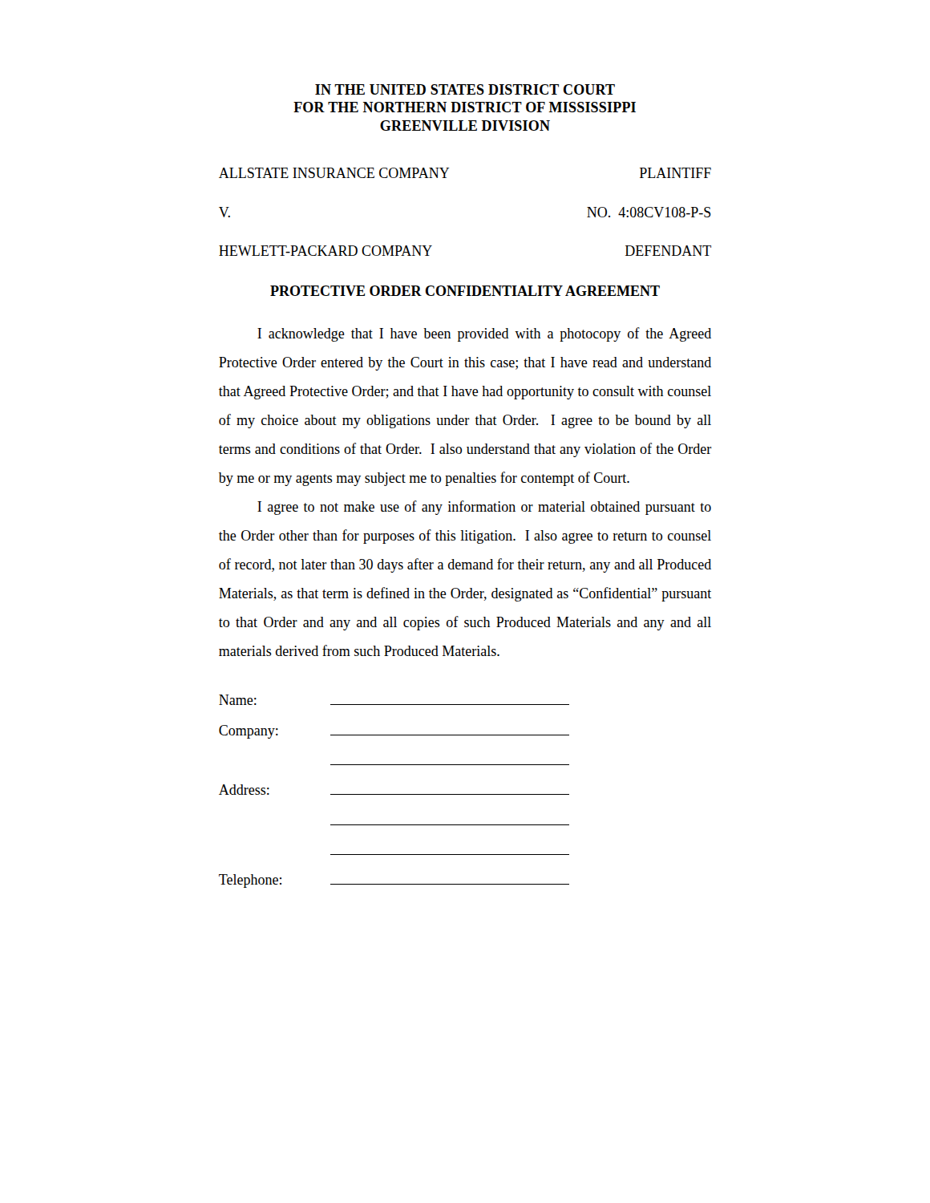IN THE UNITED STATES DISTRICT COURT
FOR THE NORTHERN DISTRICT OF MISSISSIPPI
GREENVILLE DIVISION
| ALLSTATE INSURANCE COMPANY | PLAINTIFF |
| V. | NO. 4:08CV108-P-S |
| HEWLETT-PACKARD COMPANY | DEFENDANT |
PROTECTIVE ORDER CONFIDENTIALITY AGREEMENT
I acknowledge that I have been provided with a photocopy of the Agreed Protective Order entered by the Court in this case; that I have read and understand that Agreed Protective Order; and that I have had opportunity to consult with counsel of my choice about my obligations under that Order. I agree to be bound by all terms and conditions of that Order. I also understand that any violation of the Order by me or my agents may subject me to penalties for contempt of Court.
I agree to not make use of any information or material obtained pursuant to the Order other than for purposes of this litigation. I also agree to return to counsel of record, not later than 30 days after a demand for their return, any and all Produced Materials, as that term is defined in the Order, designated as “Confidential” pursuant to that Order and any and all copies of such Produced Materials and any and all materials derived from such Produced Materials.
| Name: | |
| Company: | |
| Address: | |
| Telephone: | |